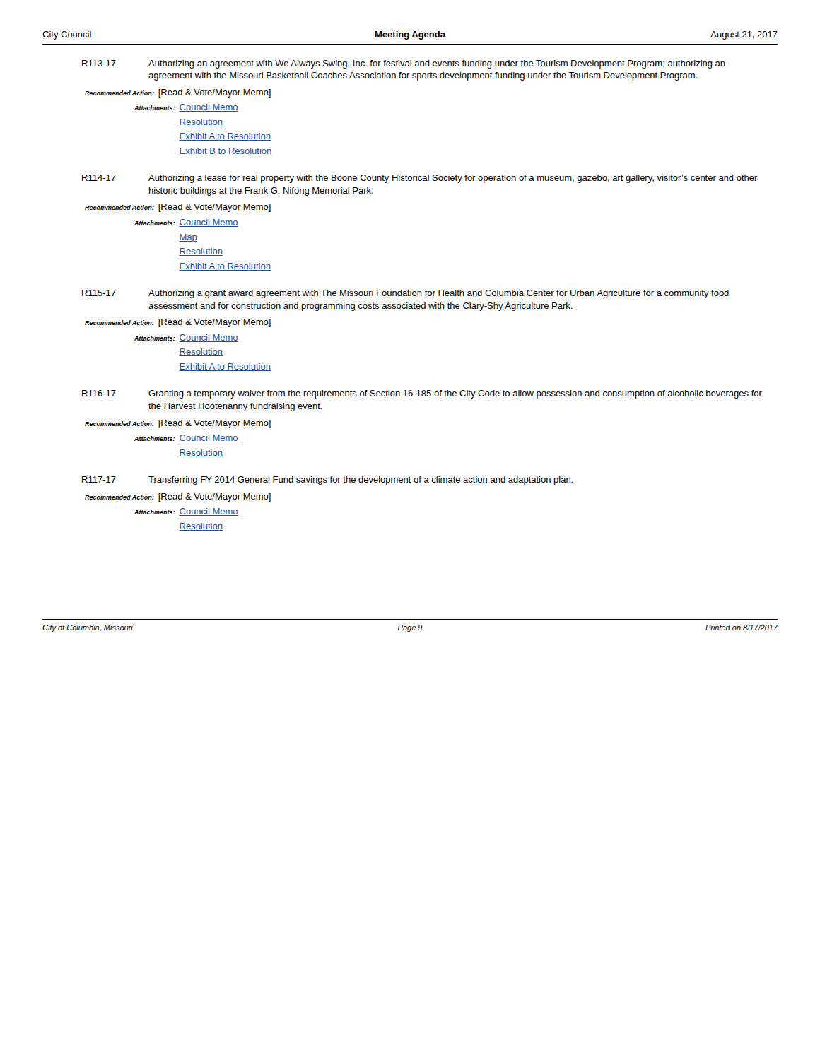City Council
Meeting Agenda
August 21, 2017
R113-17
Authorizing an agreement with We Always Swing, Inc. for festival and events funding under the Tourism Development Program; authorizing an agreement with the Missouri Basketball Coaches Association for sports development funding under the Tourism Development Program.
Recommended Action: [Read & Vote/Mayor Memo]
Attachments: Council Memo Resolution Exhibit A to Resolution Exhibit B to Resolution
R114-17
Authorizing a lease for real property with the Boone County Historical Society for operation of a museum, gazebo, art gallery, visitor’s center and other historic buildings at the Frank G. Nifong Memorial Park.
Recommended Action: [Read & Vote/Mayor Memo]
Attachments: Council Memo Map Resolution Exhibit A to Resolution
R115-17
Authorizing a grant award agreement with The Missouri Foundation for Health and Columbia Center for Urban Agriculture for a community food assessment and for construction and programming costs associated with the Clary-Shy Agriculture Park.
Recommended Action: [Read & Vote/Mayor Memo]
Attachments: Council Memo Resolution Exhibit A to Resolution
R116-17
Granting a temporary waiver from the requirements of Section 16-185 of the City Code to allow possession and consumption of alcoholic beverages for the Harvest Hootenanny fundraising event.
Recommended Action: [Read & Vote/Mayor Memo]
Attachments: Council Memo Resolution
R117-17
Transferring FY 2014 General Fund savings for the development of a climate action and adaptation plan.
Recommended Action: [Read & Vote/Mayor Memo]
Attachments: Council Memo Resolution
City of Columbia, Missouri
Page 9
Printed on 8/17/2017